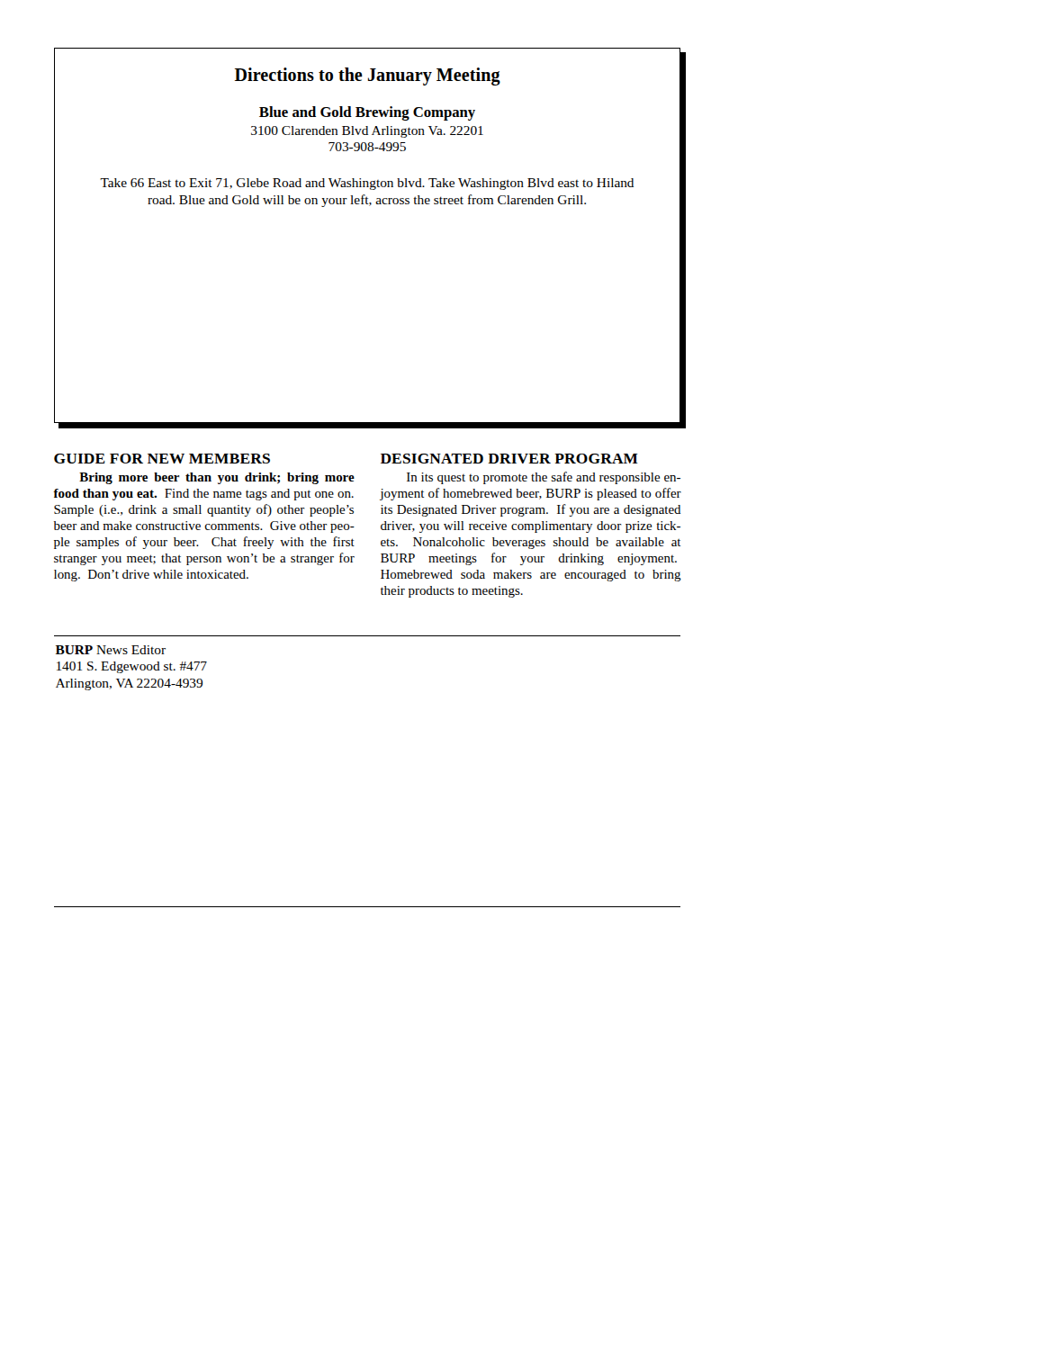Directions to the January Meeting
Blue and Gold Brewing Company
3100 Clarenden Blvd Arlington Va. 22201
703-908-4995
Take 66 East to Exit 71, Glebe Road and Washington blvd. Take Washington Blvd east to Hiland road. Blue and Gold will be on your left, across the street from Clarenden Grill.
GUIDE FOR NEW MEMBERS
Bring more beer than you drink; bring more food than you eat. Find the name tags and put one on. Sample (i.e., drink a small quantity of) other people’s beer and make constructive comments. Give other people samples of your beer. Chat freely with the first stranger you meet; that person won’t be a stranger for long. Don’t drive while intoxicated.
DESIGNATED DRIVER PROGRAM
In its quest to promote the safe and responsible enjoyment of homebrewed beer, BURP is pleased to offer its Designated Driver program. If you are a designated driver, you will receive complimentary door prize tickets. Nonalcoholic beverages should be available at BURP meetings for your drinking enjoyment. Homebrewed soda makers are encouraged to bring their products to meetings.
BURP News Editor
1401 S. Edgewood st. #477
Arlington, VA 22204-4939